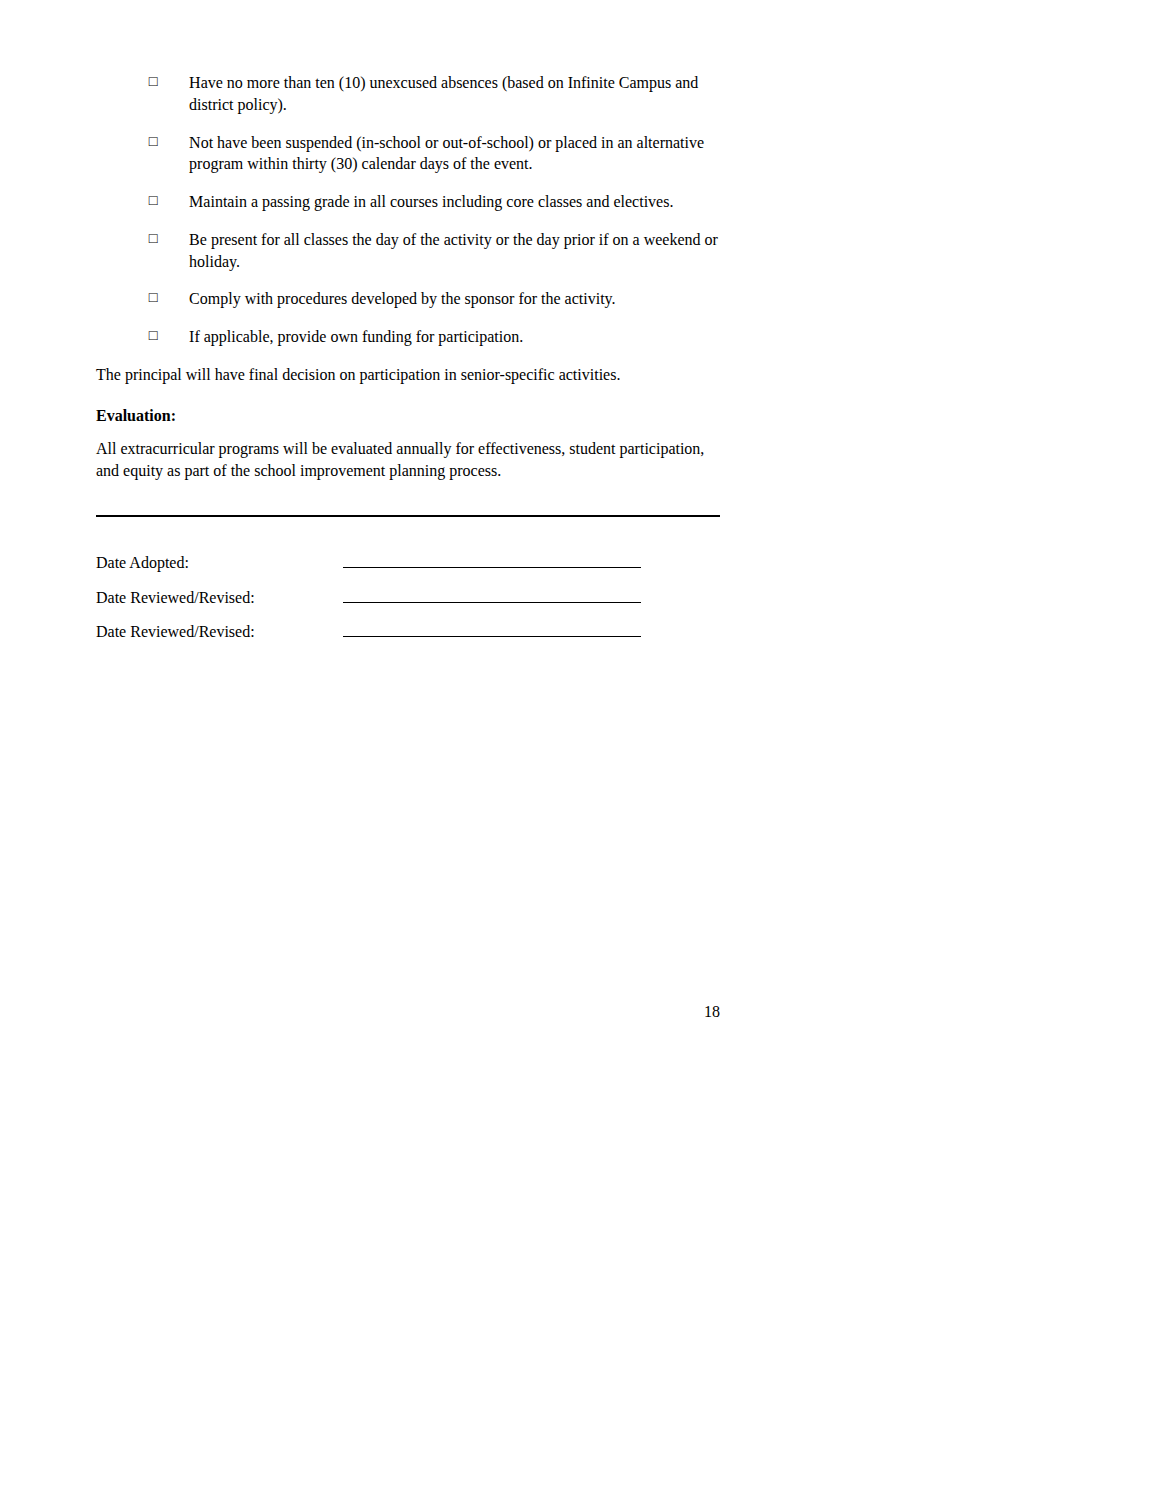Have no more than ten (10) unexcused absences (based on Infinite Campus and district policy).
Not have been suspended (in-school or out-of-school) or placed in an alternative program within thirty (30) calendar days of the event.
Maintain a passing grade in all courses including core classes and electives.
Be present for all classes the day of the activity or the day prior if on a weekend or holiday.
Comply with procedures developed by the sponsor for the activity.
If applicable, provide own funding for participation.
The principal will have final decision on participation in senior-specific activities.
Evaluation:
All extracurricular programs will be evaluated annually for effectiveness, student participation, and equity as part of the school improvement planning process.
| Date Adopted: | |
| Date Reviewed/Revised: | |
| Date Reviewed/Revised: | |
18